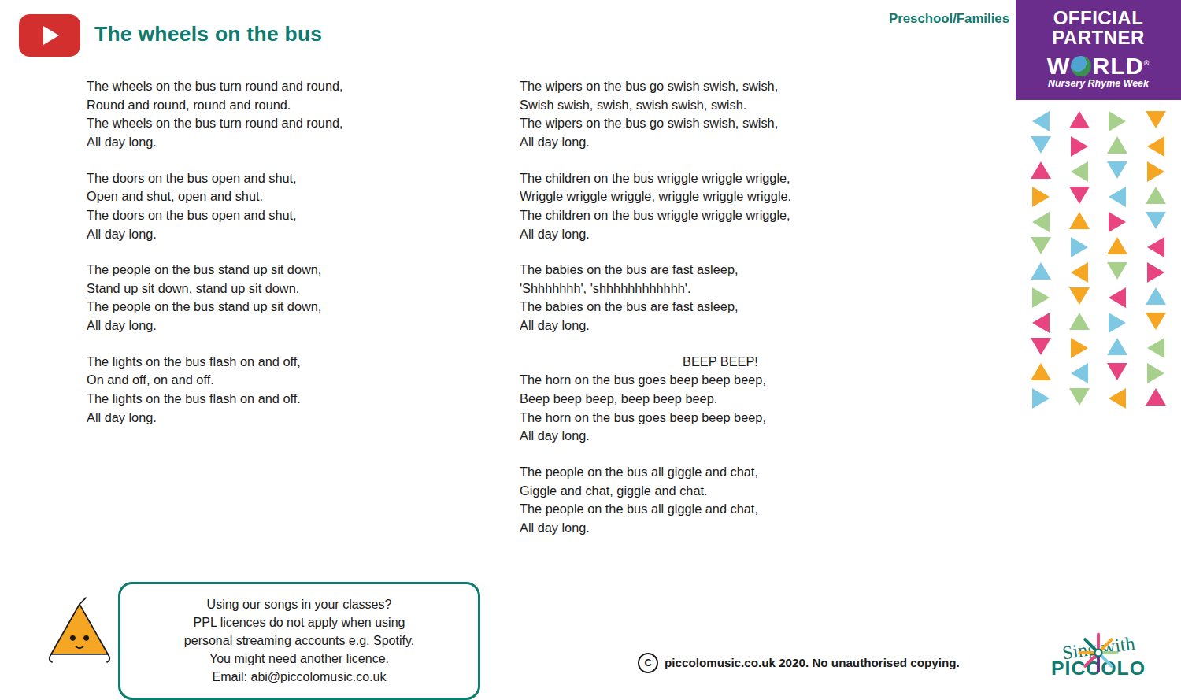Preschool/Families
The wheels on the bus
The wheels on the bus turn round and round,
Round and round, round and round.
The wheels on the bus turn round and round,
All day long.
The doors on the bus open and shut,
Open and shut, open and shut.
The doors on the bus open and shut,
All day long.
The people on the bus stand up sit down,
Stand up sit down, stand up sit down.
The people on the bus stand up sit down,
All day long.
The lights on the bus flash on and off,
On and off, on and off.
The lights on the bus flash on and off.
All day long.
The wipers on the bus go swish swish, swish,
Swish swish, swish, swish swish, swish.
The wipers on the bus go swish swish, swish,
All day long.
The children on the bus wriggle wriggle wriggle,
Wriggle wriggle wriggle, wriggle wriggle wriggle.
The children on the bus wriggle wriggle wriggle,
All day long.
The babies on the bus are fast asleep,
'Shhhhhhh', 'shhhhhhhhhhhh'.
The babies on the bus are fast asleep,
All day long.
BEEP BEEP!
The horn on the bus goes beep beep beep,
Beep beep beep, beep beep beep.
The horn on the bus goes beep beep beep,
All day long.
The people on the bus all giggle and chat,
Giggle and chat, giggle and chat.
The people on the bus all giggle and chat,
All day long.
Using our songs in your classes?
PPL licences do not apply when using
personal streaming accounts e.g. Spotify.
You might need another licence.
Email: abi@piccolomusic.co.uk
C piccolomusic.co.uk 2020. No unauthorised copying.
OFFICIAL
PARTNER
W RLD®
Nursery Rhyme Week
Sing with
PICCOLO